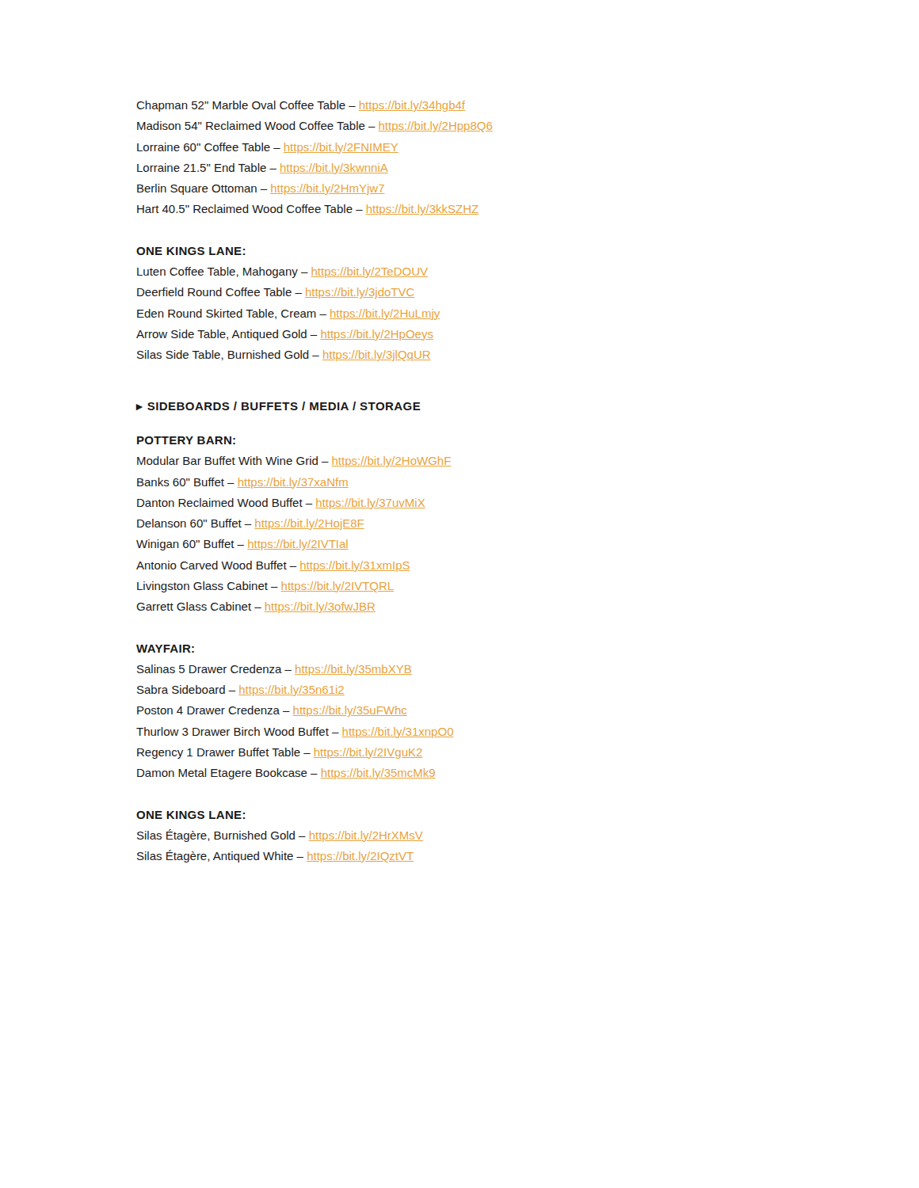Chapman 52" Marble Oval Coffee Table – https://bit.ly/34hgb4f
Madison 54" Reclaimed Wood Coffee Table – https://bit.ly/2Hpp8Q6
Lorraine 60" Coffee Table – https://bit.ly/2FNIMEY
Lorraine 21.5" End Table – https://bit.ly/3kwnniA
Berlin Square Ottoman – https://bit.ly/2HmYjw7
Hart 40.5" Reclaimed Wood Coffee Table – https://bit.ly/3kkSZHZ
One Kings Lane:
Luten Coffee Table, Mahogany – https://bit.ly/2TeDOUV
Deerfield Round Coffee Table – https://bit.ly/3jdoTVC
Eden Round Skirted Table, Cream – https://bit.ly/2HuLmjy
Arrow Side Table, Antiqued Gold – https://bit.ly/2HpOeys
Silas Side Table, Burnished Gold – https://bit.ly/3jlQqUR
▸Sideboards / Buffets / Media / Storage
Pottery Barn:
Modular Bar Buffet With Wine Grid – https://bit.ly/2HoWGhF
Banks 60" Buffet – https://bit.ly/37xaNfm
Danton Reclaimed Wood Buffet – https://bit.ly/37uvMiX
Delanson 60" Buffet – https://bit.ly/2HojE8F
Winigan 60" Buffet – https://bit.ly/2IVTIal
Antonio Carved Wood Buffet – https://bit.ly/31xmIpS
Livingston Glass Cabinet – https://bit.ly/2IVTQRL
Garrett Glass Cabinet – https://bit.ly/3ofwJBR
Wayfair:
Salinas 5 Drawer Credenza – https://bit.ly/35mbXYB
Sabra Sideboard – https://bit.ly/35n61i2
Poston 4 Drawer Credenza – https://bit.ly/35uFWhc
Thurlow 3 Drawer Birch Wood Buffet – https://bit.ly/31xnpO0
Regency 1 Drawer Buffet Table – https://bit.ly/2IVguK2
Damon Metal Etagere Bookcase – https://bit.ly/35mcMk9
One Kings Lane:
Silas Étagère, Burnished Gold – https://bit.ly/2HrXMsV
Silas Étagère, Antiqued White – https://bit.ly/2IQztVT